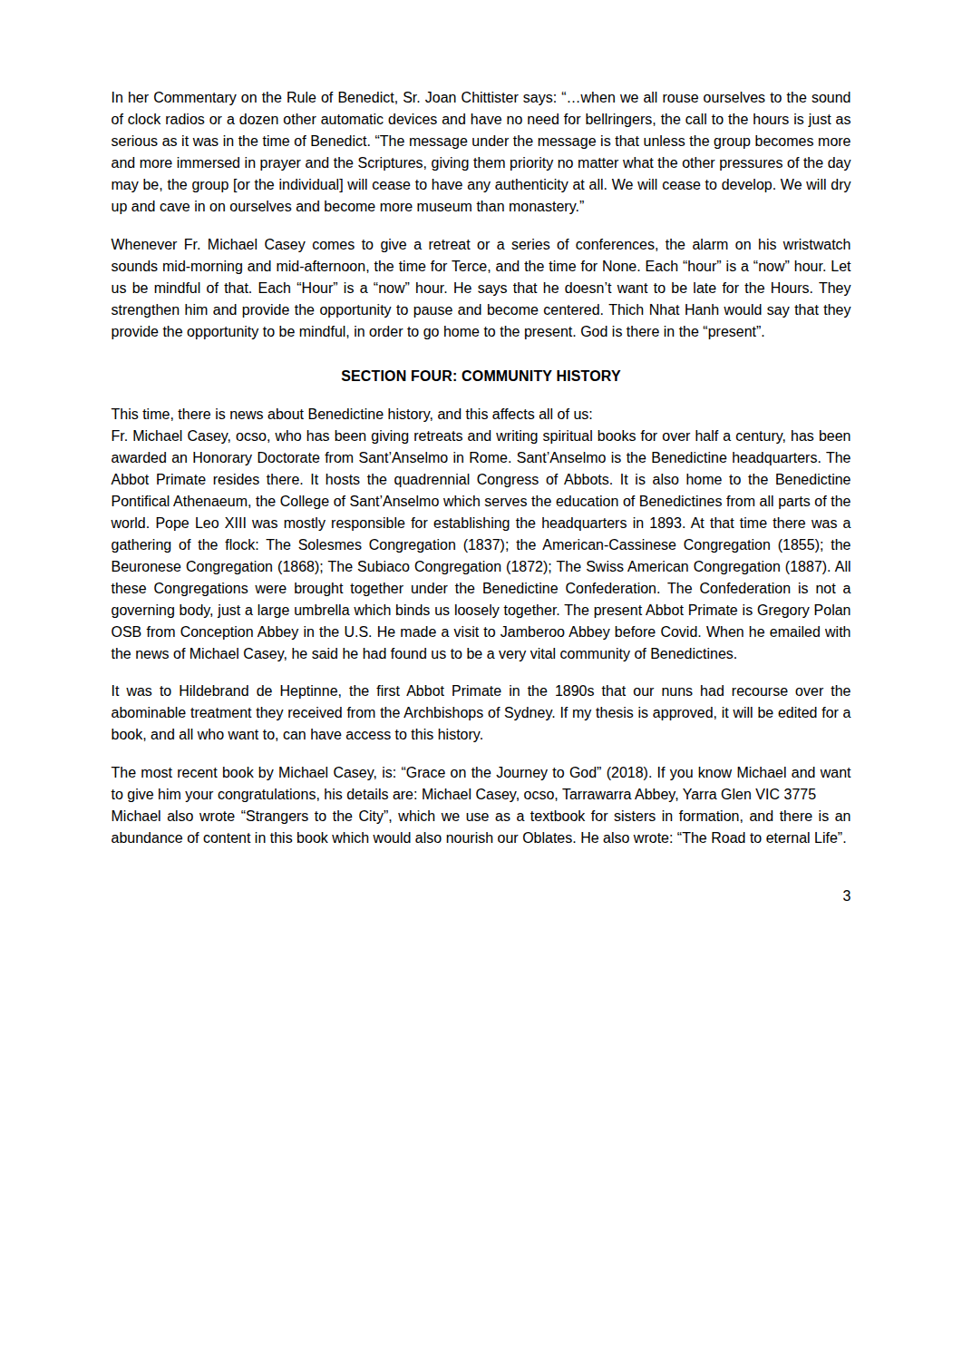In her Commentary on the Rule of Benedict, Sr. Joan Chittister says: “…when we all rouse ourselves to the sound of clock radios or a dozen other automatic devices and have no need for bellringers, the call to the hours is just as serious as it was in the time of Benedict. “The message under the message is that unless the group becomes more and more immersed in prayer and the Scriptures, giving them priority no matter what the other pressures of the day may be, the group [or the individual] will cease to have any authenticity at all. We will cease to develop. We will dry up and cave in on ourselves and become more museum than monastery.”
Whenever Fr. Michael Casey comes to give a retreat or a series of conferences, the alarm on his wristwatch sounds mid-morning and mid-afternoon, the time for Terce, and the time for None. Each “hour” is a “now” hour. Let us be mindful of that. Each “Hour” is a “now” hour. He says that he doesn’t want to be late for the Hours. They strengthen him and provide the opportunity to pause and become centered. Thich Nhat Hanh would say that they provide the opportunity to be mindful, in order to go home to the present. God is there in the “present”.
SECTION FOUR: COMMUNITY HISTORY
This time, there is news about Benedictine history, and this affects all of us:
Fr. Michael Casey, ocso, who has been giving retreats and writing spiritual books for over half a century, has been awarded an Honorary Doctorate from Sant’Anselmo in Rome. Sant’Anselmo is the Benedictine headquarters. The Abbot Primate resides there. It hosts the quadrennial Congress of Abbots. It is also home to the Benedictine Pontifical Athenaeum, the College of Sant’Anselmo which serves the education of Benedictines from all parts of the world. Pope Leo XIII was mostly responsible for establishing the headquarters in 1893. At that time there was a gathering of the flock: The Solesmes Congregation (1837); the American-Cassinese Congregation (1855); the Beuronese Congregation (1868); The Subiaco Congregation (1872); The Swiss American Congregation (1887). All these Congregations were brought together under the Benedictine Confederation. The Confederation is not a governing body, just a large umbrella which binds us loosely together. The present Abbot Primate is Gregory Polan OSB from Conception Abbey in the U.S. He made a visit to Jamberoo Abbey before Covid. When he emailed with the news of Michael Casey, he said he had found us to be a very vital community of Benedictines.
It was to Hildebrand de Heptinne, the first Abbot Primate in the 1890s that our nuns had recourse over the abominable treatment they received from the Archbishops of Sydney. If my thesis is approved, it will be edited for a book, and all who want to, can have access to this history.
The most recent book by Michael Casey, is: “Grace on the Journey to God” (2018). If you know Michael and want to give him your congratulations, his details are: Michael Casey, ocso, Tarrawarra Abbey, Yarra Glen VIC 3775
Michael also wrote “Strangers to the City”, which we use as a textbook for sisters in formation, and there is an abundance of content in this book which would also nourish our Oblates. He also wrote: “The Road to eternal Life”.
3